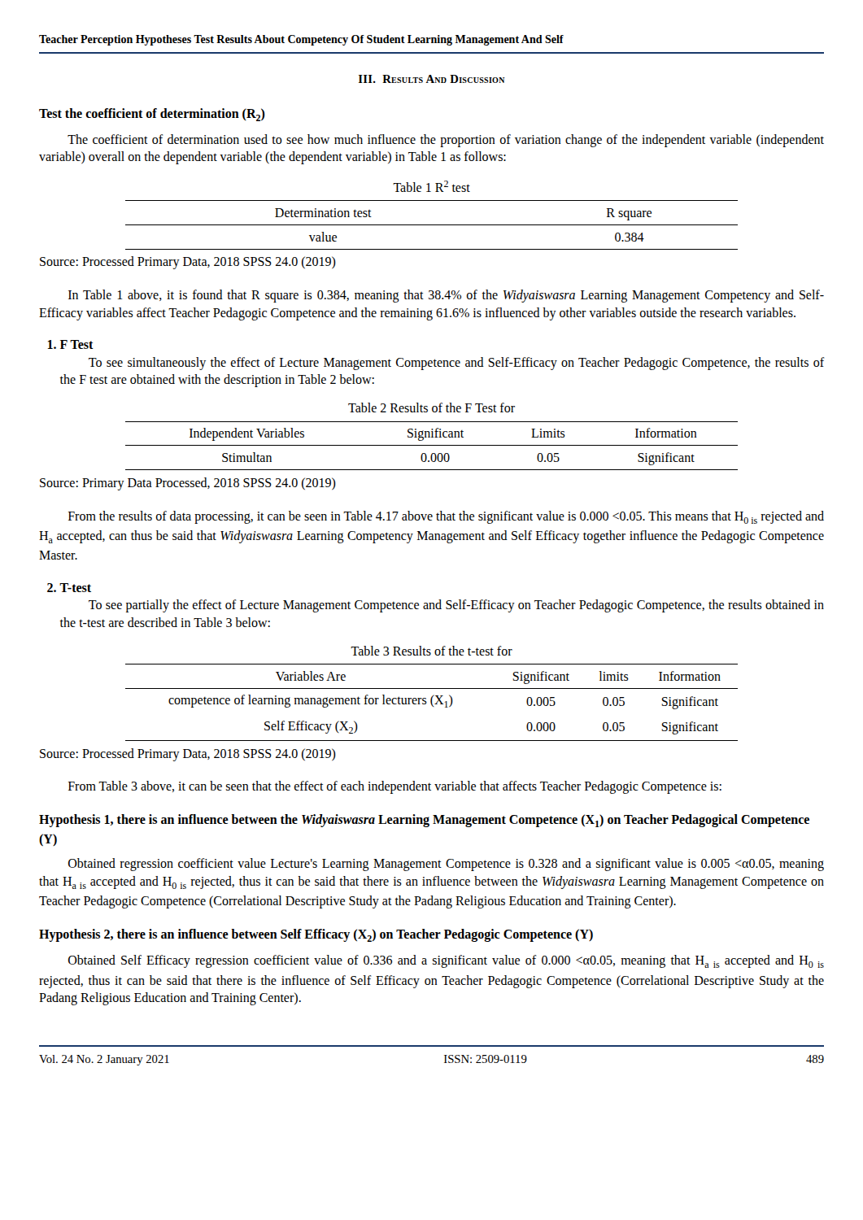Teacher Perception Hypotheses Test Results About Competency Of Student Learning Management And Self
III. Results And Discussion
Test the coefficient of determination (R2)
The coefficient of determination used to see how much influence the proportion of variation change of the independent variable (independent variable) overall on the dependent variable (the dependent variable) in Table 1 as follows:
Table 1 R2 test
| Determination test | R square |
| --- | --- |
| value | 0.384 |
Source: Processed Primary Data, 2018 SPSS 24.0 (2019)
In Table 1 above, it is found that R square is 0.384, meaning that 38.4% of the Widyaiswasra Learning Management Competency and Self-Efficacy variables affect Teacher Pedagogic Competence and the remaining 61.6% is influenced by other variables outside the research variables.
F Test
To see simultaneously the effect of Lecture Management Competence and Self-Efficacy on Teacher Pedagogic Competence, the results of the F test are obtained with the description in Table 2 below:
Table 2 Results of the F Test for
| Independent Variables | Significant | Limits | Information |
| --- | --- | --- | --- |
| Stimultan | 0.000 | 0.05 | Significant |
Source: Primary Data Processed, 2018 SPSS 24.0 (2019)
From the results of data processing, it can be seen in Table 4.17 above that the significant value is 0.000 <0.05. This means that H0 is rejected and Ha accepted, can thus be said that Widyaiswasra Learning Competency Management and Self Efficacy together influence the Pedagogic Competence Master.
T-test
To see partially the effect of Lecture Management Competence and Self-Efficacy on Teacher Pedagogic Competence, the results obtained in the t-test are described in Table 3 below:
Table 3 Results of the t-test for
| Variables Are | Significant | limits | Information |
| --- | --- | --- | --- |
| competence of learning management for lecturers (X 1 ) | 0.005 | 0.05 | Significant |
| Self Efficacy (X 2 ) | 0.000 | 0.05 | Significant |
Source: Processed Primary Data, 2018 SPSS 24.0 (2019)
From Table 3 above, it can be seen that the effect of each independent variable that affects Teacher Pedagogic Competence is:
Hypothesis 1, there is an influence between the Widyaiswasra Learning Management Competence (X1) on Teacher Pedagogical Competence (Y)
Obtained regression coefficient value Lecture's Learning Management Competence is 0.328 and a significant value is 0.005 <α0.05, meaning that Ha is accepted and H0 is rejected, thus it can be said that there is an influence between the Widyaiswasra Learning Management Competence on Teacher Pedagogic Competence (Correlational Descriptive Study at the Padang Religious Education and Training Center).
Hypothesis 2, there is an influence between Self Efficacy (X2) on Teacher Pedagogic Competence (Y)
Obtained Self Efficacy regression coefficient value of 0.336 and a significant value of 0.000 <α0.05, meaning that Ha is accepted and H0 is rejected, thus it can be said that there is the influence of Self Efficacy on Teacher Pedagogic Competence (Correlational Descriptive Study at the Padang Religious Education and Training Center).
Vol. 24 No. 2 January 2021
ISSN: 2509-0119
489